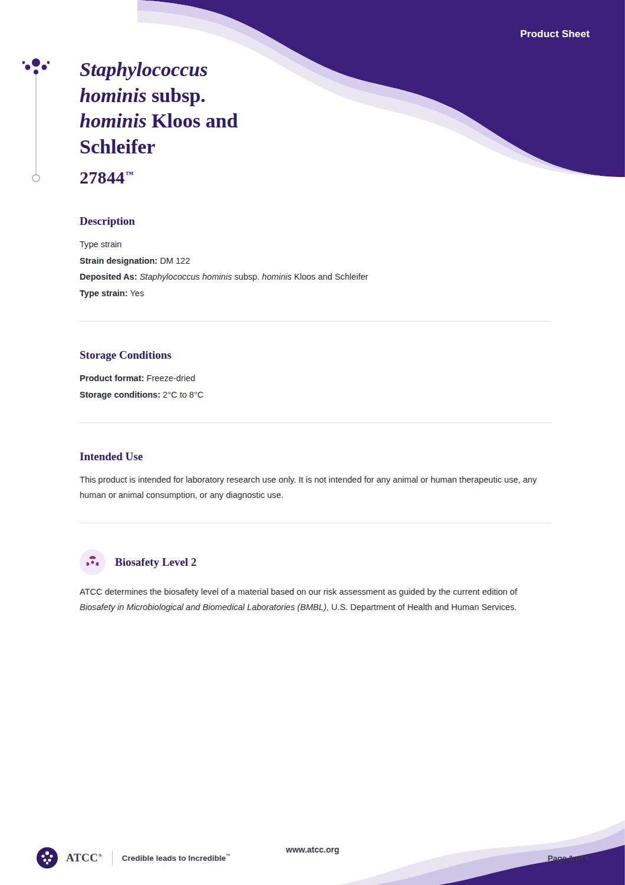Product Sheet
Staphylococcus hominis subsp. hominis Kloos and Schleifer
27844™
Description
Type strain
Strain designation: DM 122
Deposited As: Staphylococcus hominis subsp. hominis Kloos and Schleifer
Type strain: Yes
Storage Conditions
Product format: Freeze-dried
Storage conditions: 2°C to 8°C
Intended Use
This product is intended for laboratory research use only. It is not intended for any animal or human therapeutic use, any human or animal consumption, or any diagnostic use.
Biosafety Level 2
ATCC determines the biosafety level of a material based on our risk assessment as guided by the current edition of Biosafety in Microbiological and Biomedical Laboratories (BMBL), U.S. Department of Health and Human Services.
ATCC®
Credible leads to Incredible™
www.atcc.org
Page 1 of 6